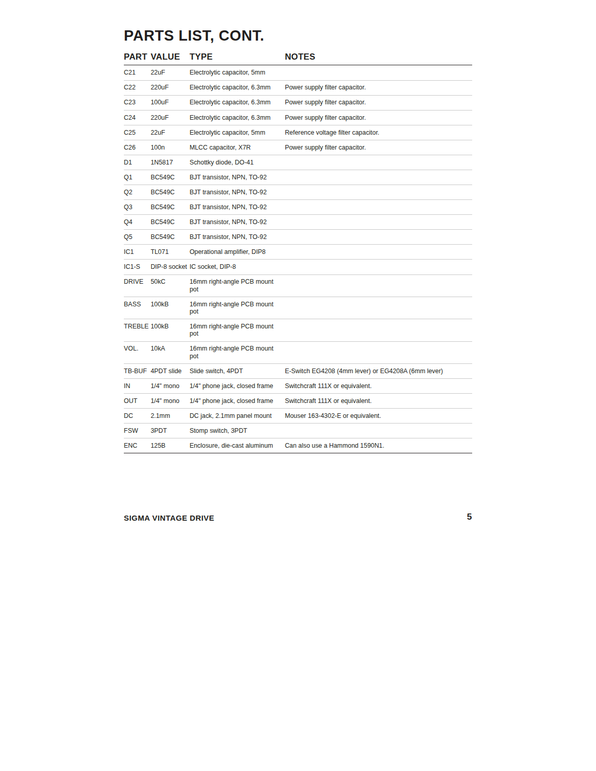Parts List, Cont.
| Part | Value | Type | Notes |
| --- | --- | --- | --- |
| C21 | 22uF | Electrolytic capacitor, 5mm | |
| C22 | 220uF | Electrolytic capacitor, 6.3mm | Power supply filter capacitor. |
| C23 | 100uF | Electrolytic capacitor, 6.3mm | Power supply filter capacitor. |
| C24 | 220uF | Electrolytic capacitor, 6.3mm | Power supply filter capacitor. |
| C25 | 22uF | Electrolytic capacitor, 5mm | Reference voltage filter capacitor. |
| C26 | 100n | MLCC capacitor, X7R | Power supply filter capacitor. |
| D1 | 1N5817 | Schottky diode, DO-41 | |
| Q1 | BC549C | BJT transistor, NPN, TO-92 | |
| Q2 | BC549C | BJT transistor, NPN, TO-92 | |
| Q3 | BC549C | BJT transistor, NPN, TO-92 | |
| Q4 | BC549C | BJT transistor, NPN, TO-92 | |
| Q5 | BC549C | BJT transistor, NPN, TO-92 | |
| IC1 | TL071 | Operational amplifier, DIP8 | |
| IC1-S | DIP-8 socket | IC socket, DIP-8 | |
| DRIVE | 50kC | 16mm right-angle PCB mount pot | |
| BASS | 100kB | 16mm right-angle PCB mount pot | |
| TREBLE | 100kB | 16mm right-angle PCB mount pot | |
| VOL. | 10kA | 16mm right-angle PCB mount pot | |
| TB-BUF | 4PDT slide | Slide switch, 4PDT | E-Switch EG4208 (4mm lever) or EG4208A (6mm lever) |
| IN | 1/4" mono | 1/4" phone jack, closed frame | Switchcraft 111X or equivalent. |
| OUT | 1/4" mono | 1/4" phone jack, closed frame | Switchcraft 111X or equivalent. |
| DC | 2.1mm | DC jack, 2.1mm panel mount | Mouser 163-4302-E or equivalent. |
| FSW | 3PDT | Stomp switch, 3PDT | |
| ENC | 125B | Enclosure, die-cast aluminum | Can also use a Hammond 1590N1. |
Sigma Vintage Drive 5